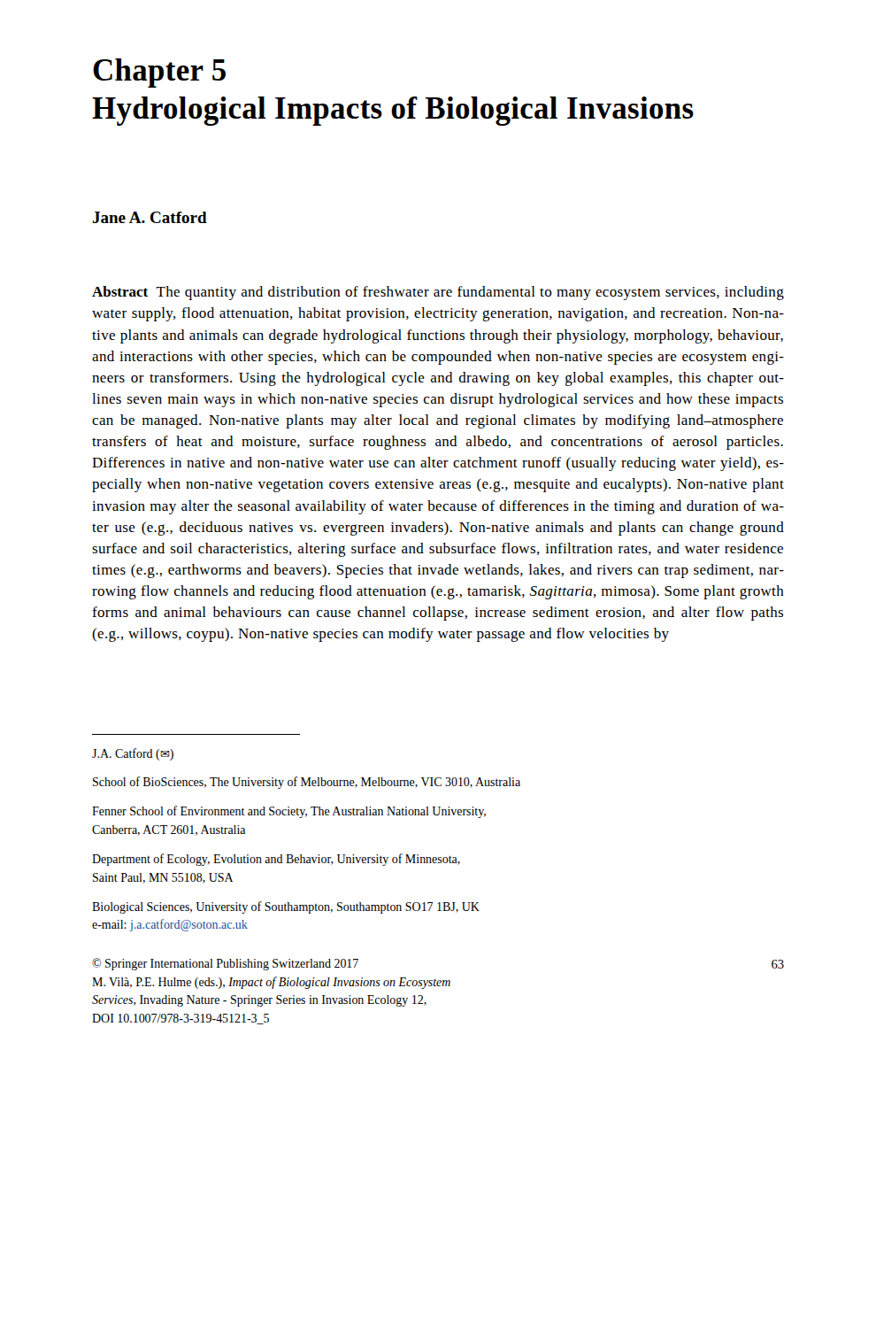Chapter 5
Hydrological Impacts of Biological Invasions
Jane A. Catford
Abstract The quantity and distribution of freshwater are fundamental to many ecosystem services, including water supply, flood attenuation, habitat provision, electricity generation, navigation, and recreation. Non-native plants and animals can degrade hydrological functions through their physiology, morphology, behaviour, and interactions with other species, which can be compounded when non-native species are ecosystem engineers or transformers. Using the hydrological cycle and drawing on key global examples, this chapter outlines seven main ways in which non-native species can disrupt hydrological services and how these impacts can be managed. Non-native plants may alter local and regional climates by modifying land–atmosphere transfers of heat and moisture, surface roughness and albedo, and concentrations of aerosol particles. Differences in native and non-native water use can alter catchment runoff (usually reducing water yield), especially when non-native vegetation covers extensive areas (e.g., mesquite and eucalypts). Non-native plant invasion may alter the seasonal availability of water because of differences in the timing and duration of water use (e.g., deciduous natives vs. evergreen invaders). Non-native animals and plants can change ground surface and soil characteristics, altering surface and subsurface flows, infiltration rates, and water residence times (e.g., earthworms and beavers). Species that invade wetlands, lakes, and rivers can trap sediment, narrowing flow channels and reducing flood attenuation (e.g., tamarisk, Sagittaria, mimosa). Some plant growth forms and animal behaviours can cause channel collapse, increase sediment erosion, and alter flow paths (e.g., willows, coypu). Non-native species can modify water passage and flow velocities by
J.A. Catford (✉)
School of BioSciences, The University of Melbourne, Melbourne, VIC 3010, Australia
Fenner School of Environment and Society, The Australian National University,
Canberra, ACT 2601, Australia
Department of Ecology, Evolution and Behavior, University of Minnesota,
Saint Paul, MN 55108, USA
Biological Sciences, University of Southampton, Southampton SO17 1BJ, UK
e-mail: j.a.catford@soton.ac.uk
63
© Springer International Publishing Switzerland 2017
M. Vilà, P.E. Hulme (eds.), Impact of Biological Invasions on Ecosystem
Services, Invading Nature - Springer Series in Invasion Ecology 12,
DOI 10.1007/978-3-319-45121-3_5